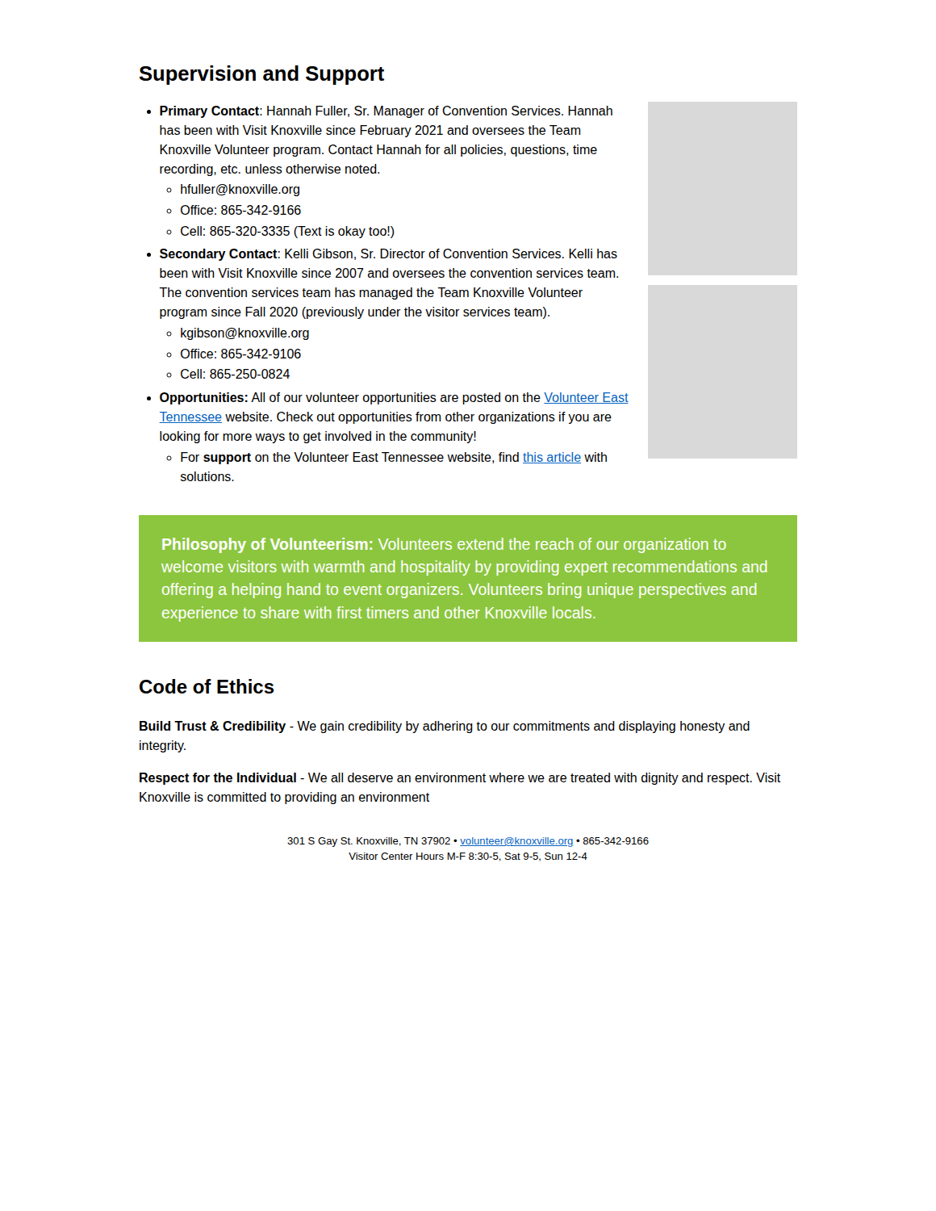Supervision and Support
Primary Contact: Hannah Fuller, Sr. Manager of Convention Services. Hannah has been with Visit Knoxville since February 2021 and oversees the Team Knoxville Volunteer program. Contact Hannah for all policies, questions, time recording, etc. unless otherwise noted.
hfuller@knoxville.org
Office: 865-342-9166
Cell: 865-320-3335 (Text is okay too!)
Secondary Contact: Kelli Gibson, Sr. Director of Convention Services. Kelli has been with Visit Knoxville since 2007 and oversees the convention services team. The convention services team has managed the Team Knoxville Volunteer program since Fall 2020 (previously under the visitor services team).
kgibson@knoxville.org
Office: 865-342-9106
Cell: 865-250-0824
Opportunities: All of our volunteer opportunities are posted on the Volunteer East Tennessee website. Check out opportunities from other organizations if you are looking for more ways to get involved in the community!
For support on the Volunteer East Tennessee website, find this article with solutions.
Philosophy of Volunteerism: Volunteers extend the reach of our organization to welcome visitors with warmth and hospitality by providing expert recommendations and offering a helping hand to event organizers. Volunteers bring unique perspectives and experience to share with first timers and other Knoxville locals.
Code of Ethics
Build Trust & Credibility - We gain credibility by adhering to our commitments and displaying honesty and integrity.
Respect for the Individual - We all deserve an environment where we are treated with dignity and respect. Visit Knoxville is committed to providing an environment
301 S Gay St. Knoxville, TN 37902 • volunteer@knoxville.org • 865-342-9166
Visitor Center Hours M-F 8:30-5, Sat 9-5, Sun 12-4